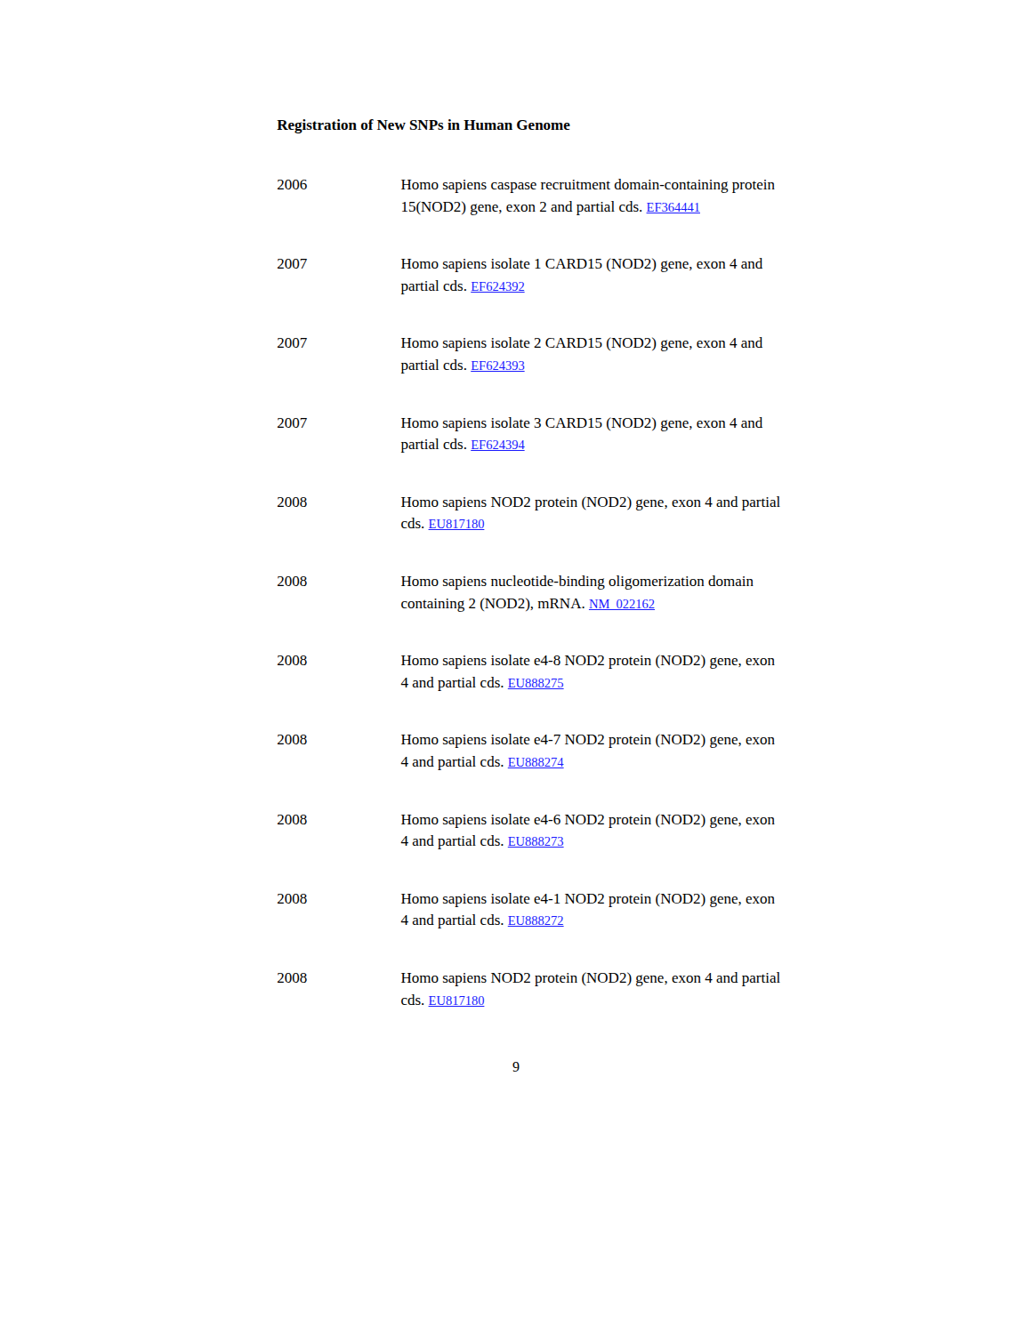Registration of New SNPs in Human Genome
| 2006 | Homo sapiens caspase recruitment domain-containing protein 15(NOD2) gene, exon 2 and partial cds. EF364441 |
| 2007 | Homo sapiens isolate 1 CARD15 (NOD2) gene, exon 4 and partial cds. EF624392 |
| 2007 | Homo sapiens isolate 2 CARD15 (NOD2) gene, exon 4 and partial cds. EF624393 |
| 2007 | Homo sapiens isolate 3 CARD15 (NOD2) gene, exon 4 and partial cds. EF624394 |
| 2008 | Homo sapiens NOD2 protein (NOD2) gene, exon 4 and partial cds. EU817180 |
| 2008 | Homo sapiens nucleotide-binding oligomerization domain containing 2 (NOD2), mRNA. NM_022162 |
| 2008 | Homo sapiens isolate e4-8 NOD2 protein (NOD2) gene, exon 4 and partial cds. EU888275 |
| 2008 | Homo sapiens isolate e4-7 NOD2 protein (NOD2) gene, exon 4 and partial cds. EU888274 |
| 2008 | Homo sapiens isolate e4-6 NOD2 protein (NOD2) gene, exon 4 and partial cds. EU888273 |
| 2008 | Homo sapiens isolate e4-1 NOD2 protein (NOD2) gene, exon 4 and partial cds. EU888272 |
| 2008 | Homo sapiens NOD2 protein (NOD2) gene, exon 4 and partial cds. EU817180 |
9